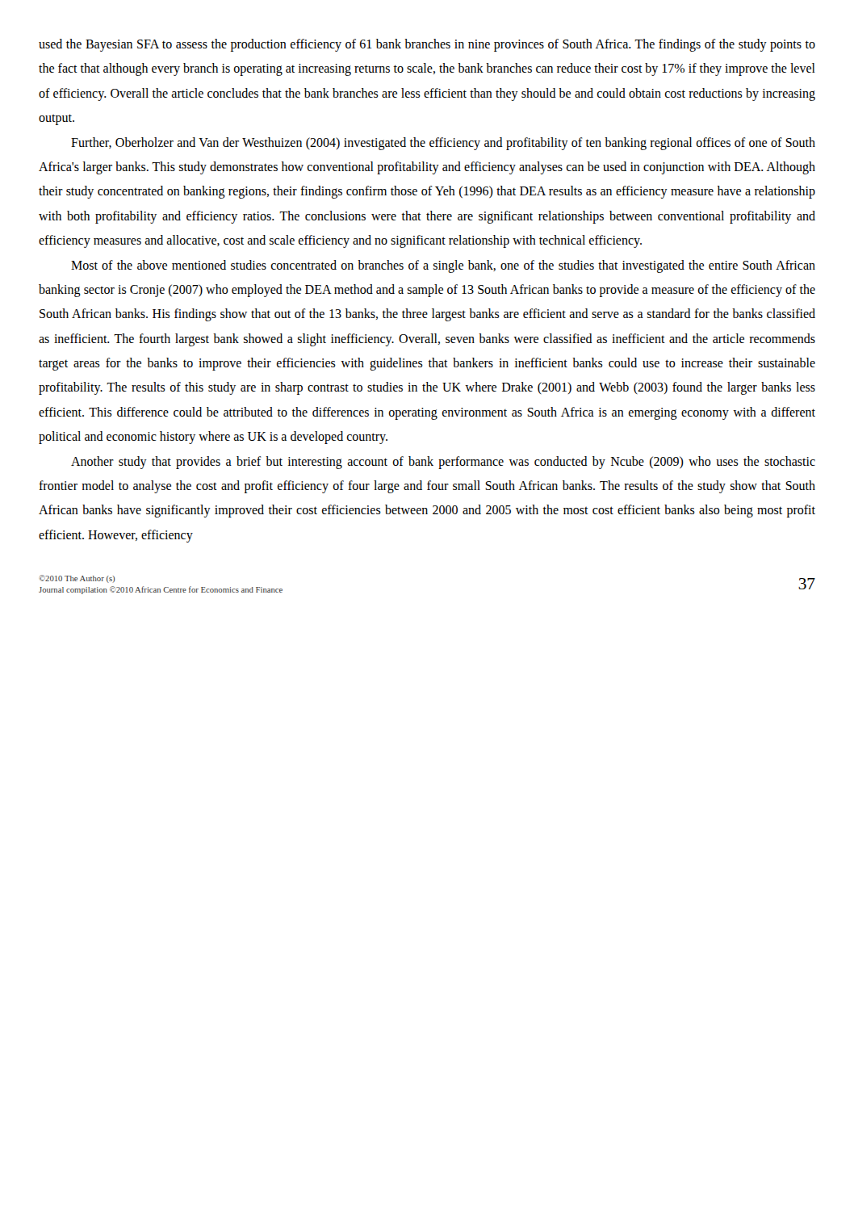used the Bayesian SFA to assess the production efficiency of 61 bank branches in nine provinces of South Africa. The findings of the study points to the fact that although every branch is operating at increasing returns to scale, the bank branches can reduce their cost by 17% if they improve the level of efficiency. Overall the article concludes that the bank branches are less efficient than they should be and could obtain cost reductions by increasing output.
Further, Oberholzer and Van der Westhuizen (2004) investigated the efficiency and profitability of ten banking regional offices of one of South Africa's larger banks. This study demonstrates how conventional profitability and efficiency analyses can be used in conjunction with DEA. Although their study concentrated on banking regions, their findings confirm those of Yeh (1996) that DEA results as an efficiency measure have a relationship with both profitability and efficiency ratios. The conclusions were that there are significant relationships between conventional profitability and efficiency measures and allocative, cost and scale efficiency and no significant relationship with technical efficiency.
Most of the above mentioned studies concentrated on branches of a single bank, one of the studies that investigated the entire South African banking sector is Cronje (2007) who employed the DEA method and a sample of 13 South African banks to provide a measure of the efficiency of the South African banks. His findings show that out of the 13 banks, the three largest banks are efficient and serve as a standard for the banks classified as inefficient. The fourth largest bank showed a slight inefficiency. Overall, seven banks were classified as inefficient and the article recommends target areas for the banks to improve their efficiencies with guidelines that bankers in inefficient banks could use to increase their sustainable profitability. The results of this study are in sharp contrast to studies in the UK where Drake (2001) and Webb (2003) found the larger banks less efficient. This difference could be attributed to the differences in operating environment as South Africa is an emerging economy with a different political and economic history where as UK is a developed country.
Another study that provides a brief but interesting account of bank performance was conducted by Ncube (2009) who uses the stochastic frontier model to analyse the cost and profit efficiency of four large and four small South African banks. The results of the study show that South African banks have significantly improved their cost efficiencies between 2000 and 2005 with the most cost efficient banks also being most profit efficient. However, efficiency
©2010 The Author (s)
Journal compilation ©2010 African Centre for Economics and Finance
37